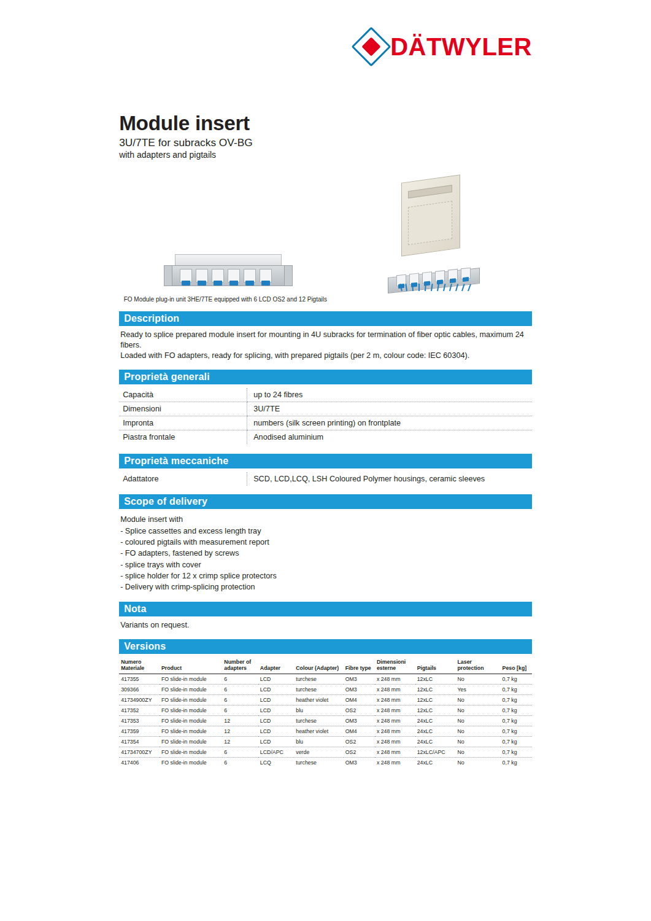DÄTWYLER
Module insert
3U/7TE for subracks OV-BG
with adapters and pigtails
FO Module plug-in unit 3HE/7TE equipped with 6 LCD OS2 and 12 Pigtails
Description
Ready to splice prepared module insert for mounting in 4U subracks for termination of fiber optic cables, maximum 24 fibers.
Loaded with FO adapters, ready for splicing, with prepared pigtails (per 2 m, colour code: IEC 60304).
Proprietà generali
| Capacità | up to 24 fibres |
| Dimensioni | 3U/7TE |
| Impronta | numbers (silk screen printing) on frontplate |
| Piastra frontale | Anodised aluminium |
Proprietà meccaniche
| Adattatore | SCD, LCD,LCQ, LSH Coloured Polymer housings, ceramic sleeves |
Scope of delivery
Module insert with
- Splice cassettes and excess length tray
- coloured pigtails with measurement report
- FO adapters, fastened by screws
- splice trays with cover
- splice holder for 12 x crimp splice protectors
- Delivery with crimp-splicing protection
Nota
Variants on request.
Versions
| Numero Materiale | Product | Number of adapters | Adapter | Colour (Adapter) | Fibre type | Dimensioni esterne | Pigtails | Laser protection | Peso [kg] |
| --- | --- | --- | --- | --- | --- | --- | --- | --- | --- |
| 417355 | FO slide-in module | 6 | LCD | turchese | OM3 | x 248 mm | 12xLC | No | 0,7 kg |
| 309366 | FO slide-in module | 6 | LCD | turchese | OM3 | x 248 mm | 12xLC | Yes | 0,7 kg |
| 41734900ZY | FO slide-in module | 6 | LCD | heather violet | OM4 | x 248 mm | 12xLC | No | 0,7 kg |
| 417352 | FO slide-in module | 6 | LCD | blu | OS2 | x 248 mm | 12xLC | No | 0,7 kg |
| 417353 | FO slide-in module | 12 | LCD | turchese | OM3 | x 248 mm | 24xLC | No | 0,7 kg |
| 417359 | FO slide-in module | 12 | LCD | heather violet | OM4 | x 248 mm | 24xLC | No | 0,7 kg |
| 417354 | FO slide-in module | 12 | LCD | blu | OS2 | x 248 mm | 24xLC | No | 0,7 kg |
| 41734700ZY | FO slide-in module | 6 | LCD/APC | verde | OS2 | x 248 mm | 12xLC/APC | No | 0,7 kg |
| 417406 | FO slide-in module | 6 | LCQ | turchese | OM3 | x 248 mm | 24xLC | No | 0,7 kg |